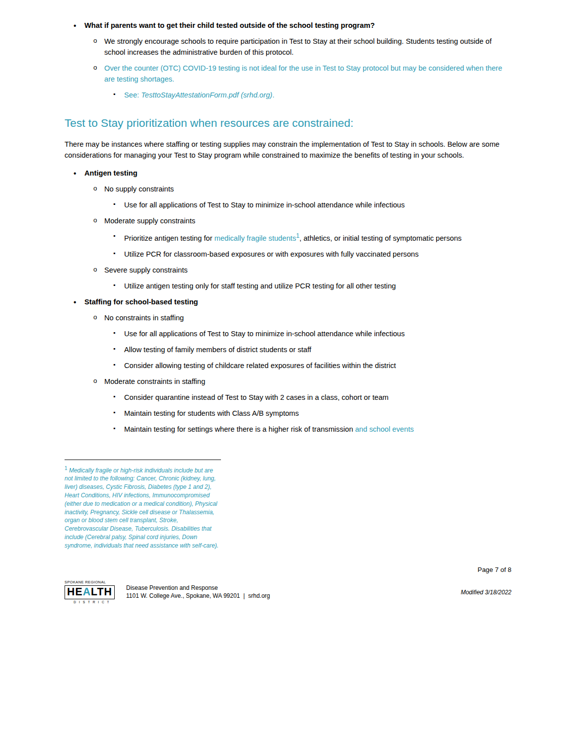What if parents want to get their child tested outside of the school testing program?
We strongly encourage schools to require participation in Test to Stay at their school building. Students testing outside of school increases the administrative burden of this protocol.
Over the counter (OTC) COVID-19 testing is not ideal for the use in Test to Stay protocol but may be considered when there are testing shortages.
See: TesttoStayAttestationForm.pdf (srhd.org).
Test to Stay prioritization when resources are constrained:
There may be instances where staffing or testing supplies may constrain the implementation of Test to Stay in schools. Below are some considerations for managing your Test to Stay program while constrained to maximize the benefits of testing in your schools.
Antigen testing
No supply constraints
Use for all applications of Test to Stay to minimize in-school attendance while infectious
Moderate supply constraints
Prioritize antigen testing for medically fragile students1, athletics, or initial testing of symptomatic persons
Utilize PCR for classroom-based exposures or with exposures with fully vaccinated persons
Severe supply constraints
Utilize antigen testing only for staff testing and utilize PCR testing for all other testing
Staffing for school-based testing
No constraints in staffing
Use for all applications of Test to Stay to minimize in-school attendance while infectious
Allow testing of family members of district students or staff
Consider allowing testing of childcare related exposures of facilities within the district
Moderate constraints in staffing
Consider quarantine instead of Test to Stay with 2 cases in a class, cohort or team
Maintain testing for students with Class A/B symptoms
Maintain testing for settings where there is a higher risk of transmission and school events
1 Medically fragile or high-risk individuals include but are not limited to the following: Cancer, Chronic (kidney, lung, liver) diseases, Cystic Fibrosis, Diabetes (type 1 and 2), Heart Conditions, HIV infections, Immunocompromised (either due to medication or a medical condition), Physical inactivity, Pregnancy, Sickle cell disease or Thalassemia, organ or blood stem cell transplant, Stroke, Cerebrovascular Disease, Tuberculosis. Disabilities that include (Cerebral palsy, Spinal cord injuries, Down syndrome, individuals that need assistance with self-care).
Page 7 of 8
SPOKANE REGIONAL
HE ALTH
D I S T R I C T
Disease Prevention and Response
1101 W. College Ave., Spokane, WA 99201 | srhd.org
Modified 3/18/2022